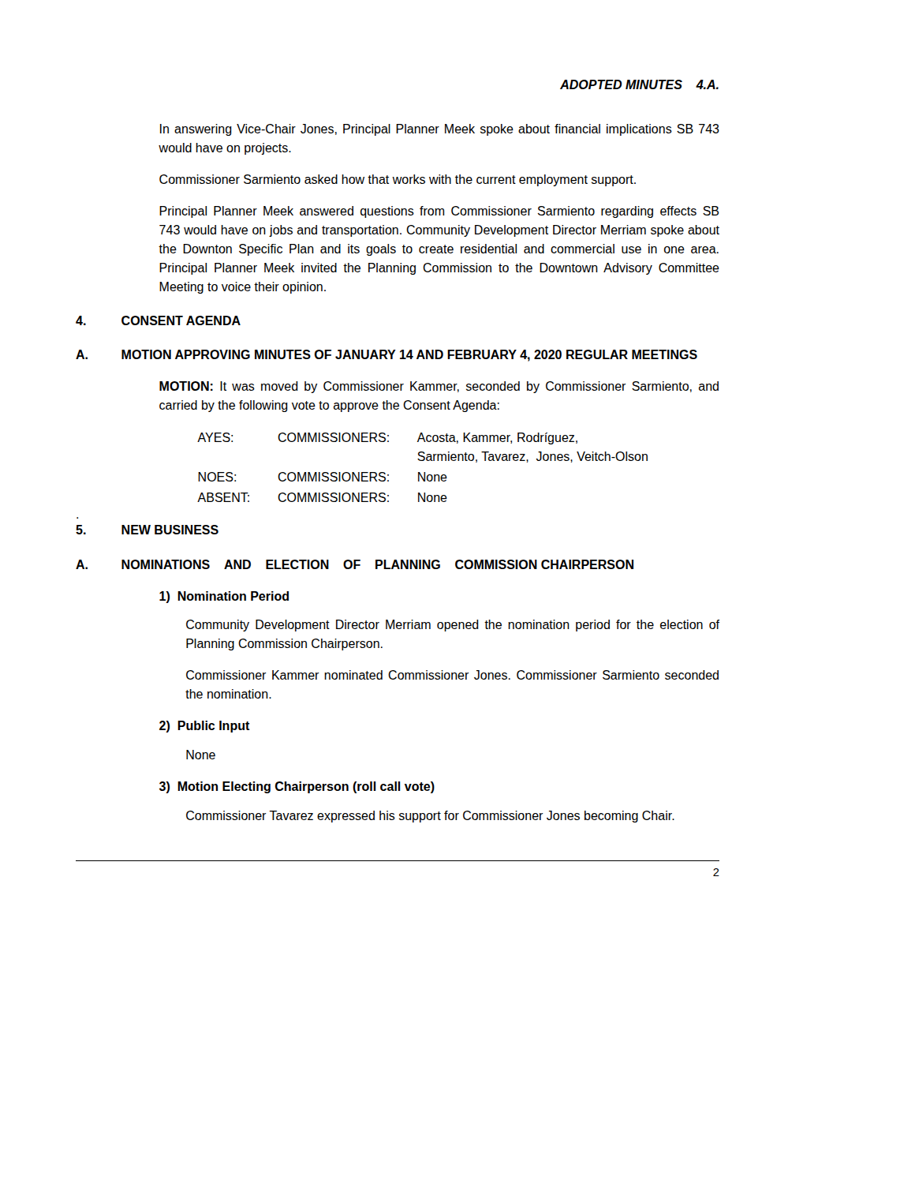ADOPTED MINUTES 4.A.
In answering Vice-Chair Jones, Principal Planner Meek spoke about financial implications SB 743 would have on projects.
Commissioner Sarmiento asked how that works with the current employment support.
Principal Planner Meek answered questions from Commissioner Sarmiento regarding effects SB 743 would have on jobs and transportation. Community Development Director Merriam spoke about the Downton Specific Plan and its goals to create residential and commercial use in one area. Principal Planner Meek invited the Planning Commission to the Downtown Advisory Committee Meeting to voice their opinion.
4.
Consent Agenda
A.
Motion Approving Minutes of January 14 and February 4, 2020 Regular Meetings
MOTION: It was moved by Commissioner Kammer, seconded by Commissioner Sarmiento, and carried by the following vote to approve the Consent Agenda:
| AYES: | COMMISSIONERS: | Acosta, Kammer, Rodríguez, Sarmiento, Tavarez, Jones, Veitch-Olson |
| NOES: | COMMISSIONERS: | None |
| ABSENT: | COMMISSIONERS: | None |
.
5.
New Business
A.
Nominations and Election of Planning Commission Chairperson
1) Nomination Period
Community Development Director Merriam opened the nomination period for the election of Planning Commission Chairperson.
Commissioner Kammer nominated Commissioner Jones. Commissioner Sarmiento seconded the nomination.
2) Public Input
None
3) Motion Electing Chairperson (roll call vote)
Commissioner Tavarez expressed his support for Commissioner Jones becoming Chair.
2